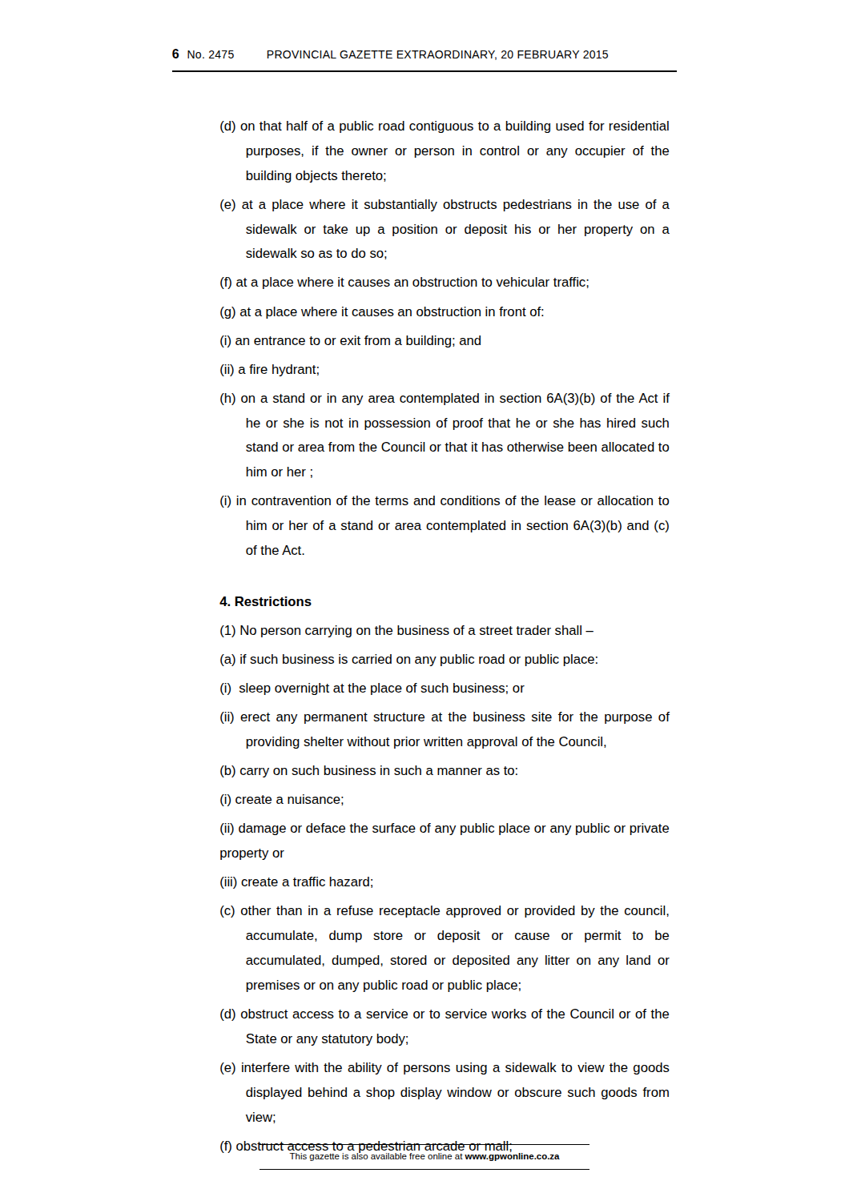6 No. 2475 PROVINCIAL GAZETTE EXTRAORDINARY, 20 FEBRUARY 2015
(d) on that half of a public road contiguous to a building used for residential purposes, if the owner or person in control or any occupier of the building objects thereto;
(e) at a place where it substantially obstructs pedestrians in the use of a sidewalk or take up a position or deposit his or her property on a sidewalk so as to do so;
(f) at a place where it causes an obstruction to vehicular traffic;
(g) at a place where it causes an obstruction in front of:
(i) an entrance to or exit from a building; and
(ii) a fire hydrant;
(h) on a stand or in any area contemplated in section 6A(3)(b) of the Act if he or she is not in possession of proof that he or she has hired such stand or area from the Council or that it has otherwise been allocated to him or her ;
(i) in contravention of the terms and conditions of the lease or allocation to him or her of a stand or area contemplated in section 6A(3)(b) and (c) of the Act.
4. Restrictions
(1) No person carrying on the business of a street trader shall –
(a) if such business is carried on any public road or public place:
(i) sleep overnight at the place of such business; or
(ii) erect any permanent structure at the business site for the purpose of providing shelter without prior written approval of the Council,
(b) carry on such business in such a manner as to:
(i) create a nuisance;
(ii) damage or deface the surface of any public place or any public or private property or
(iii) create a traffic hazard;
(c) other than in a refuse receptacle approved or provided by the council, accumulate, dump store or deposit or cause or permit to be accumulated, dumped, stored or deposited any litter on any land or premises or on any public road or public place;
(d) obstruct access to a service or to service works of the Council or of the State or any statutory body;
(e) interfere with the ability of persons using a sidewalk to view the goods displayed behind a shop display window or obscure such goods from view;
(f) obstruct access to a pedestrian arcade or mall;
This gazette is also available free online at www.gpwonline.co.za